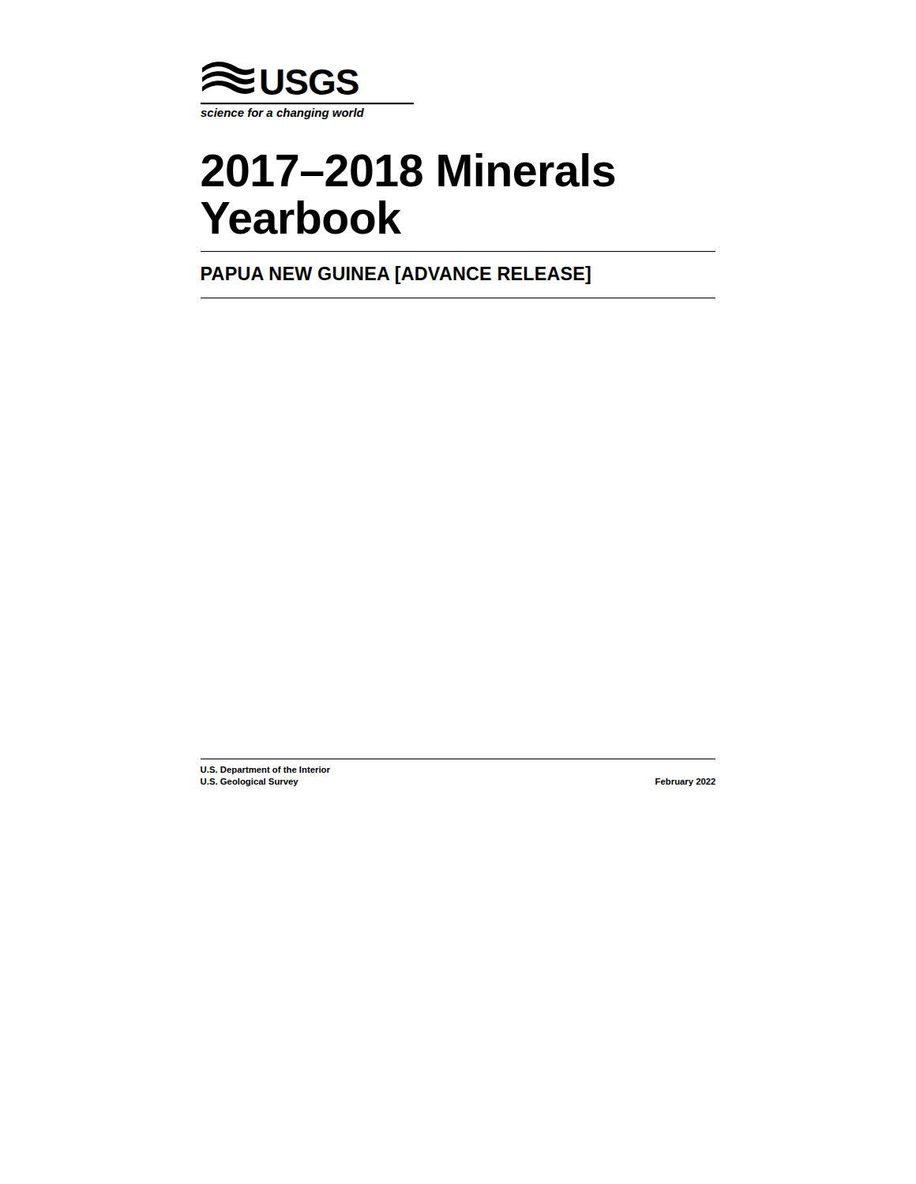USGS science for a changing world
2017–2018 Minerals Yearbook
PAPUA NEW GUINEA [ADVANCE RELEASE]
U.S. Department of the Interior
U.S. Geological Survey
February 2022